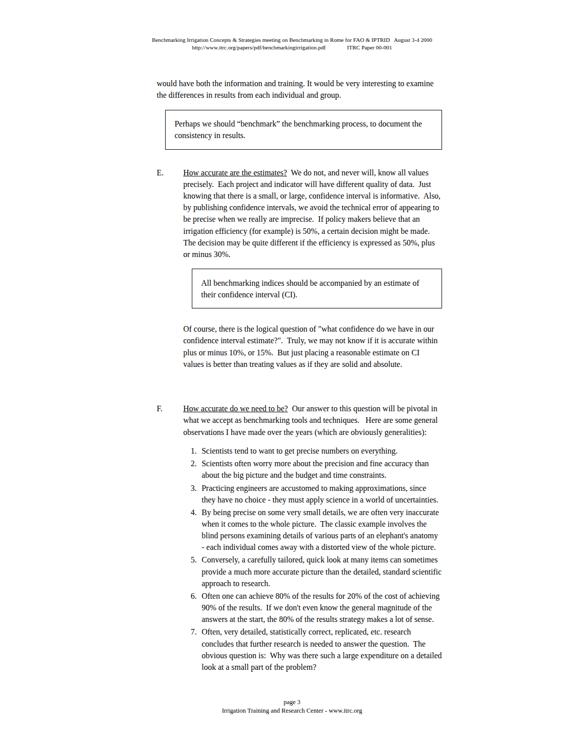Benchmarking Irrigation Concepts & Strategies meeting on Benchmarking in Rome for FAO & IPTRID August 3-4 2000
http://www.itrc.org/papers/pdf/benchmarkingirrigation.pdf ITRC Paper 00-001
would have both the information and training. It would be very interesting to examine the differences in results from each individual and group.
Perhaps we should “benchmark” the benchmarking process, to document the consistency in results.
E.
How accurate are the estimates? We do not, and never will, know all values precisely. Each project and indicator will have different quality of data. Just knowing that there is a small, or large, confidence interval is informative. Also, by publishing confidence intervals, we avoid the technical error of appearing to be precise when we really are imprecise. If policy makers believe that an irrigation efficiency (for example) is 50%, a certain decision might be made. The decision may be quite different if the efficiency is expressed as 50%, plus or minus 30%.
All benchmarking indices should be accompanied by an estimate of their confidence interval (CI).
Of course, there is the logical question of "what confidence do we have in our confidence interval estimate?". Truly, we may not know if it is accurate within plus or minus 10%, or 15%. But just placing a reasonable estimate on CI values is better than treating values as if they are solid and absolute.
F.
How accurate do we need to be? Our answer to this question will be pivotal in what we accept as benchmarking tools and techniques. Here are some general observations I have made over the years (which are obviously generalities):
Scientists tend to want to get precise numbers on everything.
Scientists often worry more about the precision and fine accuracy than about the big picture and the budget and time constraints.
Practicing engineers are accustomed to making approximations, since they have no choice - they must apply science in a world of uncertainties.
By being precise on some very small details, we are often very inaccurate when it comes to the whole picture. The classic example involves the blind persons examining details of various parts of an elephant's anatomy - each individual comes away with a distorted view of the whole picture.
Conversely, a carefully tailored, quick look at many items can sometimes provide a much more accurate picture than the detailed, standard scientific approach to research.
Often one can achieve 80% of the results for 20% of the cost of achieving 90% of the results. If we don't even know the general magnitude of the answers at the start, the 80% of the results strategy makes a lot of sense.
Often, very detailed, statistically correct, replicated, etc. research concludes that further research is needed to answer the question. The obvious question is: Why was there such a large expenditure on a detailed look at a small part of the problem?
page 3
Irrigation Training and Research Center - www.itrc.org